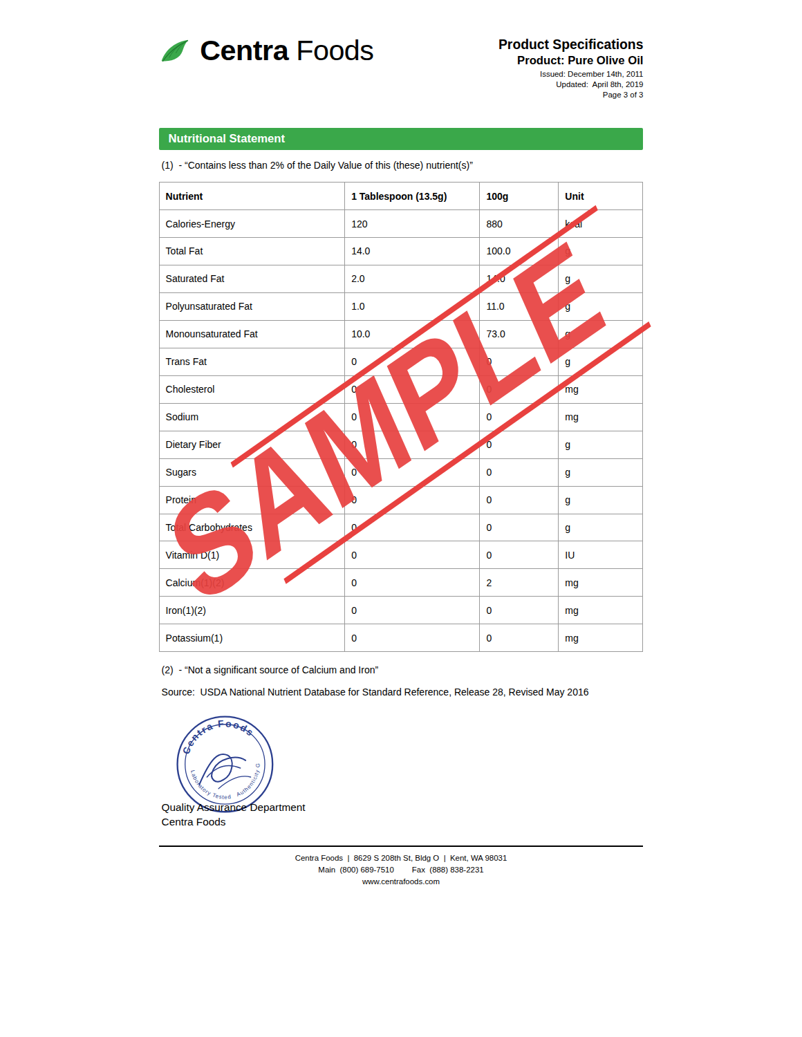Centra Foods
Product Specifications
Product: Pure Olive Oil
Issued: December 14th, 2011
Updated: April 8th, 2019
Page 3 of 3
Nutritional Statement
(1) - “Contains less than 2% of the Daily Value of this (these) nutrient(s)”
| Nutrient | 1 Tablespoon (13.5g) | 100g | Unit |
| --- | --- | --- | --- |
| Calories-Energy | 120 | 880 | kcal |
| Total Fat | 14.0 | 100.0 | g |
| Saturated Fat | 2.0 | 14.0 | g |
| Polyunsaturated Fat | 1.0 | 11.0 | g |
| Monounsaturated Fat | 10.0 | 73.0 | g |
| Trans Fat | 0 | 0 | g |
| Cholesterol | 0 | 0 | mg |
| Sodium | 0 | 0 | mg |
| Dietary Fiber | 0 | 0 | g |
| Sugars | 0 | 0 | g |
| Protein | 0 | 0 | g |
| Total Carbohydrates | 0 | 0 | g |
| Vitamin D(1) | 0 | 0 | IU |
| Calcium(1)(2) | 0 | 2 | mg |
| Iron(1)(2) | 0 | 0 | mg |
| Potassium(1) | 0 | 0 | mg |
(2) - “Not a significant source of Calcium and Iron”
Source: USDA National Nutrient Database for Standard Reference, Release 28, Revised May 2016
Centra Foods Laboratory Tested Authenticity Guaranteed
Quality Assurance Department
Centra Foods
Centra Foods | 8629 S 208th St, Bldg O | Kent, WA 98031
Main (800) 689-7510 Fax (888) 838-2231
www.centrafoods.com
SAMPLE